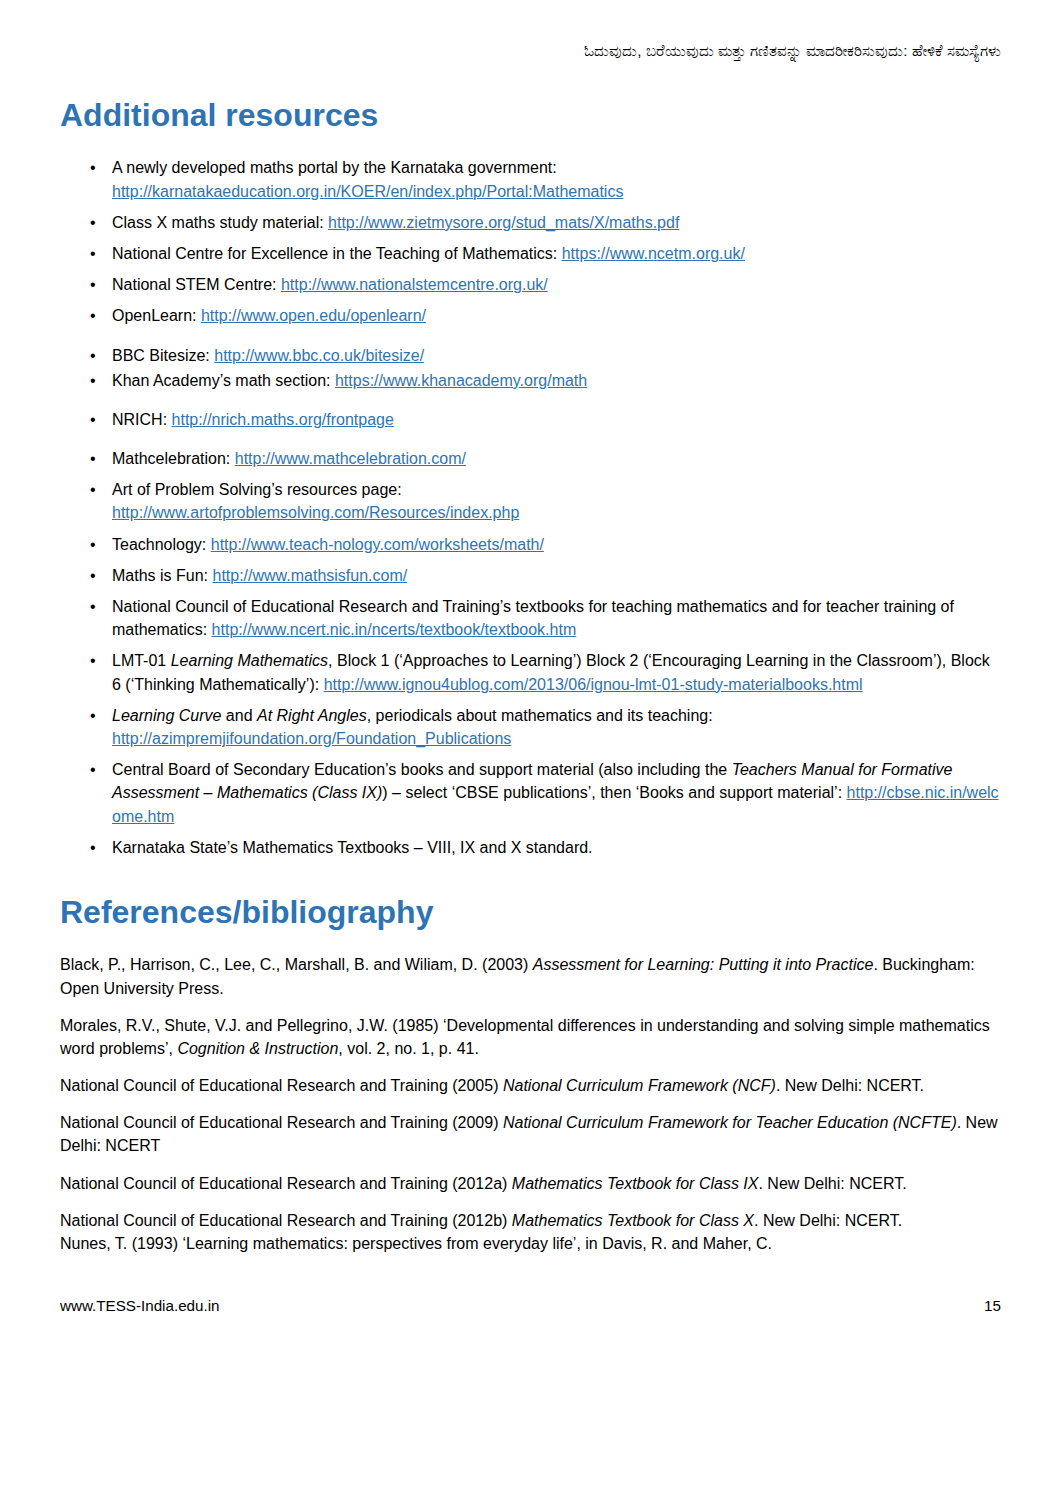ಓದುವುದು, ಬರೆಯುವುದು ಮತ್ತು ಗಣಿತವನ್ನು ಮಾದರೀಕರಿಸುವುದು: ಹೇಳಿಕೆ ಸಮಸ್ಯೆಗಳು
Additional resources
A newly developed maths portal by the Karnataka government:
http://karnatakaeducation.org.in/KOER/en/index.php/Portal:Mathematics
Class X maths study material: http://www.zietmysore.org/stud_mats/X/maths.pdf
National Centre for Excellence in the Teaching of Mathematics: https://www.ncetm.org.uk/
National STEM Centre: http://www.nationalstemcentre.org.uk/
OpenLearn: http://www.open.edu/openlearn/
BBC Bitesize: http://www.bbc.co.uk/bitesize/
Khan Academy’s math section: https://www.khanacademy.org/math
NRICH: http://nrich.maths.org/frontpage
Mathcelebration: http://www.mathcelebration.com/
Art of Problem Solving’s resources page:
http://www.artofproblemsolving.com/Resources/index.php
Teachnology: http://www.teach-nology.com/worksheets/math/
Maths is Fun: http://www.mathsisfun.com/
National Council of Educational Research and Training’s textbooks for teaching mathematics and for teacher training of mathematics: http://www.ncert.nic.in/ncerts/textbook/textbook.htm
LMT-01 Learning Mathematics, Block 1 (‘Approaches to Learning’) Block 2 (‘Encouraging Learning in the Classroom’), Block 6 (‘Thinking Mathematically’): http://www.ignou4ublog.com/2013/06/ignou-lmt-01-study-materialbooks.html
Learning Curve and At Right Angles, periodicals about mathematics and its teaching:
http://azimpremjifoundation.org/Foundation_Publications
Central Board of Secondary Education’s books and support material (also including the Teachers Manual for Formative Assessment – Mathematics (Class IX)) – select ‘CBSE publications’, then ‘Books and support material’: http://cbse.nic.in/welcome.htm
Karnataka State’s Mathematics Textbooks – VIII, IX and X standard.
References/bibliography
Black, P., Harrison, C., Lee, C., Marshall, B. and Wiliam, D. (2003) Assessment for Learning: Putting it into Practice. Buckingham: Open University Press.
Morales, R.V., Shute, V.J. and Pellegrino, J.W. (1985) ‘Developmental differences in understanding and solving simple mathematics word problems’, Cognition & Instruction, vol. 2, no. 1, p. 41.
National Council of Educational Research and Training (2005) National Curriculum Framework (NCF). New Delhi: NCERT.
National Council of Educational Research and Training (2009) National Curriculum Framework for Teacher Education (NCFTE). New Delhi: NCERT
National Council of Educational Research and Training (2012a) Mathematics Textbook for Class IX. New Delhi: NCERT.
National Council of Educational Research and Training (2012b) Mathematics Textbook for Class X. New Delhi: NCERT.
Nunes, T. (1993) ‘Learning mathematics: perspectives from everyday life’, in Davis, R. and Maher, C.
www.TESS-India.edu.in 15